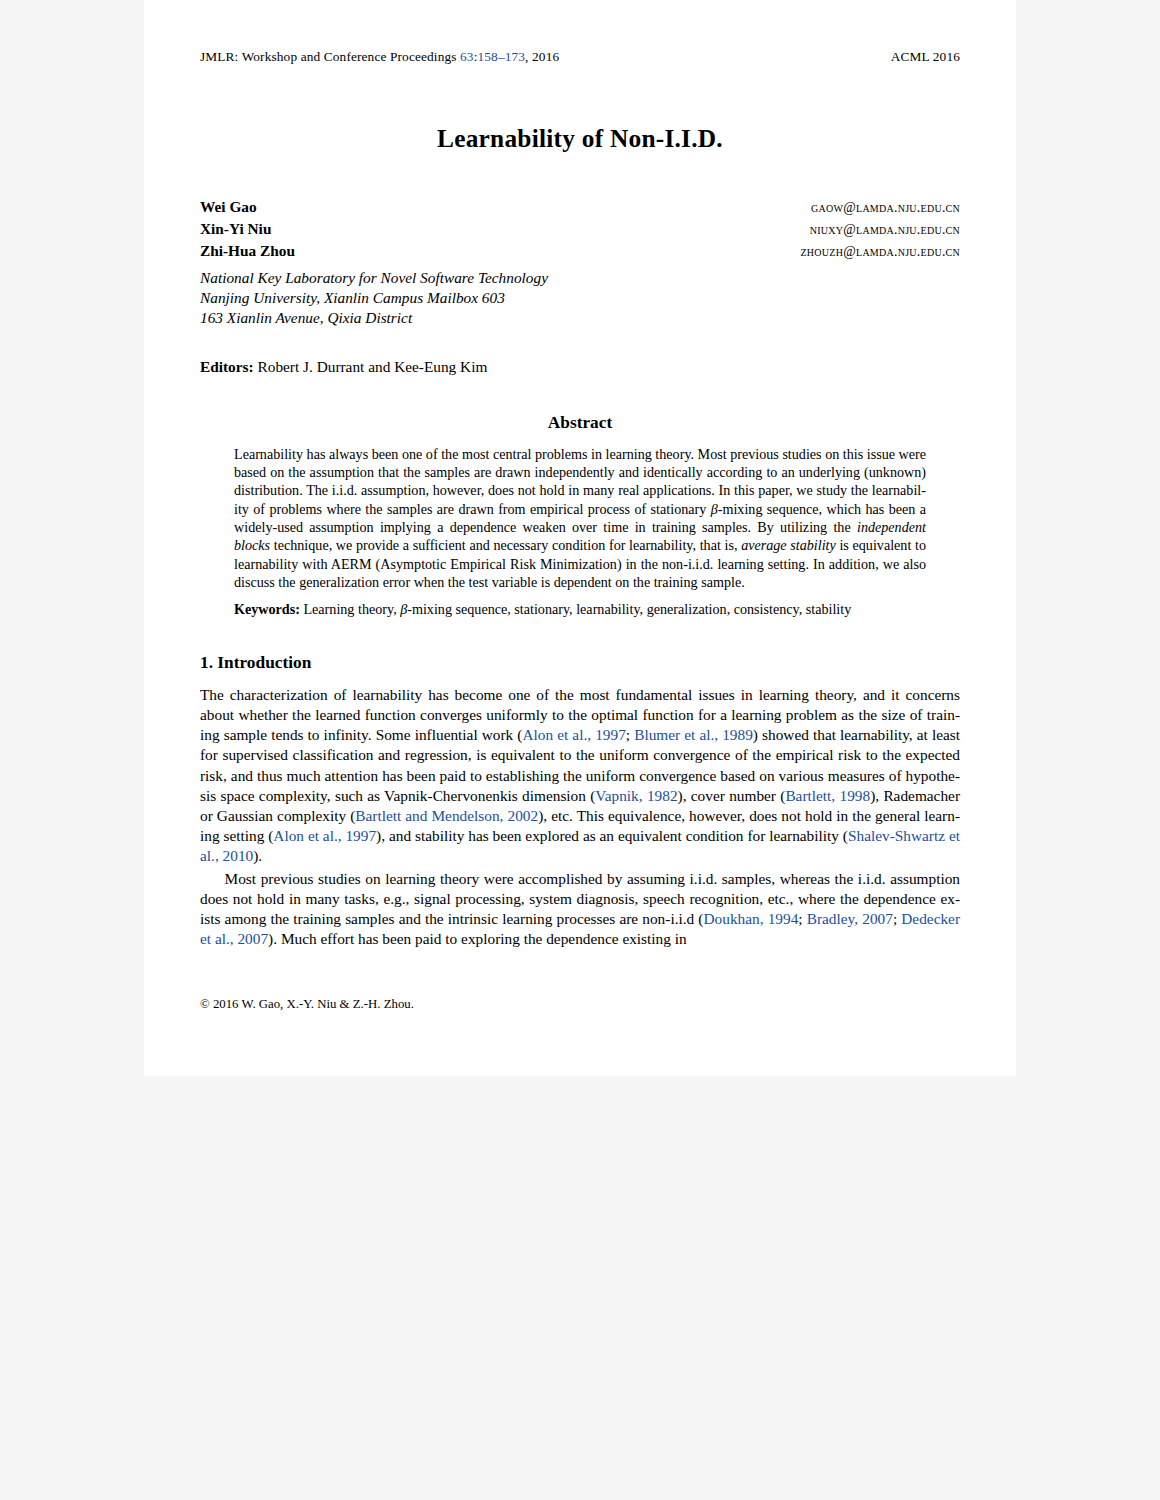JMLR: Workshop and Conference Proceedings 63:158–173, 2016
ACML 2016
Learnability of Non-I.I.D.
Wei Gao gaow@lamda.nju.edu.cn
Xin-Yi Niu niuxy@lamda.nju.edu.cn
Zhi-Hua Zhou zhouzh@lamda.nju.edu.cn
National Key Laboratory for Novel Software Technology
Nanjing University, Xianlin Campus Mailbox 603
163 Xianlin Avenue, Qixia District
Editors: Robert J. Durrant and Kee-Eung Kim
Abstract
Learnability has always been one of the most central problems in learning theory. Most previous studies on this issue were based on the assumption that the samples are drawn independently and identically according to an underlying (unknown) distribution. The i.i.d. assumption, however, does not hold in many real applications. In this paper, we study the learnability of problems where the samples are drawn from empirical process of stationary β-mixing sequence, which has been a widely-used assumption implying a dependence weaken over time in training samples. By utilizing the independent blocks technique, we provide a sufficient and necessary condition for learnability, that is, average stability is equivalent to learnability with AERM (Asymptotic Empirical Risk Minimization) in the non-i.i.d. learning setting. In addition, we also discuss the generalization error when the test variable is dependent on the training sample.
Keywords: Learning theory, β-mixing sequence, stationary, learnability, generalization, consistency, stability
1. Introduction
The characterization of learnability has become one of the most fundamental issues in learning theory, and it concerns about whether the learned function converges uniformly to the optimal function for a learning problem as the size of training sample tends to infinity. Some influential work (Alon et al., 1997; Blumer et al., 1989) showed that learnability, at least for supervised classification and regression, is equivalent to the uniform convergence of the empirical risk to the expected risk, and thus much attention has been paid to establishing the uniform convergence based on various measures of hypothesis space complexity, such as Vapnik-Chervonenkis dimension (Vapnik, 1982), cover number (Bartlett, 1998), Rademacher or Gaussian complexity (Bartlett and Mendelson, 2002), etc. This equivalence, however, does not hold in the general learning setting (Alon et al., 1997), and stability has been explored as an equivalent condition for learnability (Shalev-Shwartz et al., 2010).
Most previous studies on learning theory were accomplished by assuming i.i.d. samples, whereas the i.i.d. assumption does not hold in many tasks, e.g., signal processing, system diagnosis, speech recognition, etc., where the dependence exists among the training samples and the intrinsic learning processes are non-i.i.d (Doukhan, 1994; Bradley, 2007; Dedecker et al., 2007). Much effort has been paid to exploring the dependence existing in
© 2016 W. Gao, X.-Y. Niu & Z.-H. Zhou.